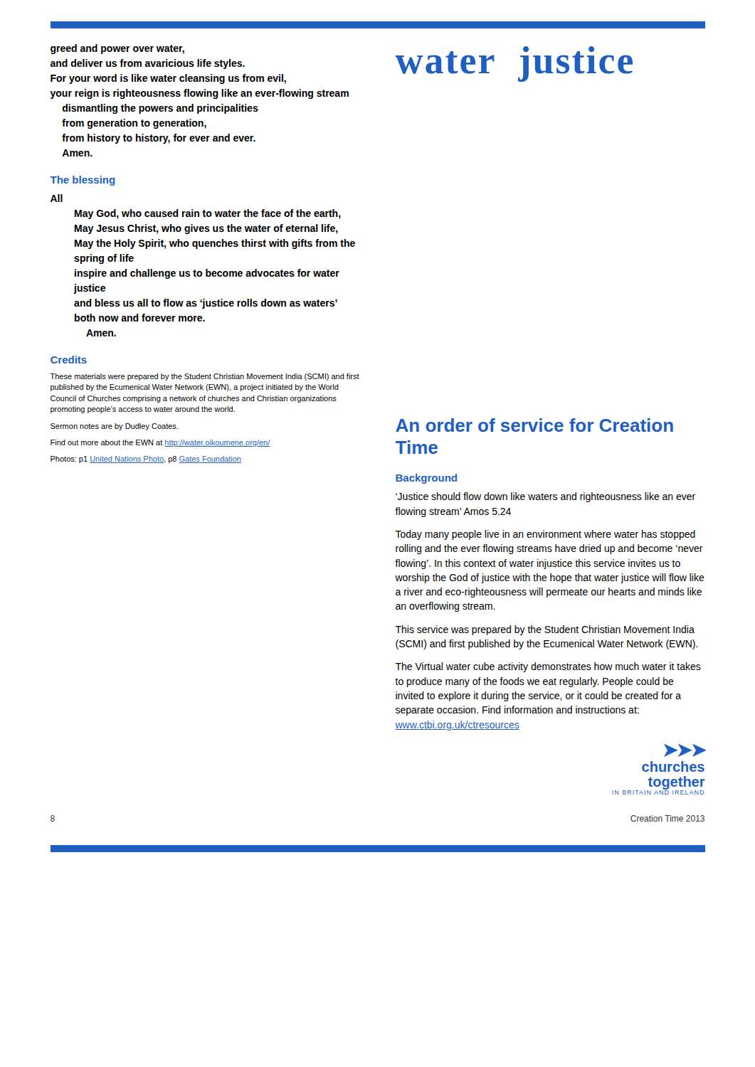greed and power over water,
and deliver us from avaricious life styles.
For your word is like water cleansing us from evil,
your reign is righteousness flowing like an ever-flowing stream
dismantling the powers and principalities from generation to generation, from history to history, for ever and ever. Amen.
The blessing
All May God, who caused rain to water the face of the earth,
May Jesus Christ, who gives us the water of eternal life,
May the Holy Spirit, who quenches thirst with gifts from the spring of life
inspire and challenge us to become advocates for water justice
and bless us all to flow as ‘justice rolls down as waters’
both now and forever more.
Amen.
Credits
These materials were prepared by the Student Christian Movement India (SCMI) and first published by the Ecumenical Water Network (EWN), a project initiated by the World Council of Churches comprising a network of churches and Christian organizations promoting people’s access to water around the world.
Sermon notes are by Dudley Coates.
Find out more about the EWN at http://water.oikoumene.org/en/
Photos: p1 United Nations Photo, p8 Gates Foundation
water justice
An order of service for Creation Time
Background
‘Justice should flow down like waters and righteousness like an ever flowing stream’ Amos 5.24
Today many people live in an environment where water has stopped rolling and the ever flowing streams have dried up and become ‘never flowing’. In this context of water injustice this service invites us to worship the God of justice with the hope that water justice will flow like a river and eco-righteousness will permeate our hearts and minds like an overflowing stream.
This service was prepared by the Student Christian Movement India (SCMI) and first published by the Ecumenical Water Network (EWN).
The Virtual water cube activity demonstrates how much water it takes to produce many of the foods we eat regularly. People could be invited to explore it during the service, or it could be created for a separate occasion. Find information and instructions at:
www.ctbi.org.uk/ctresources
➤➤➤
churches
together in britain and ireland
8
Creation Time 2013